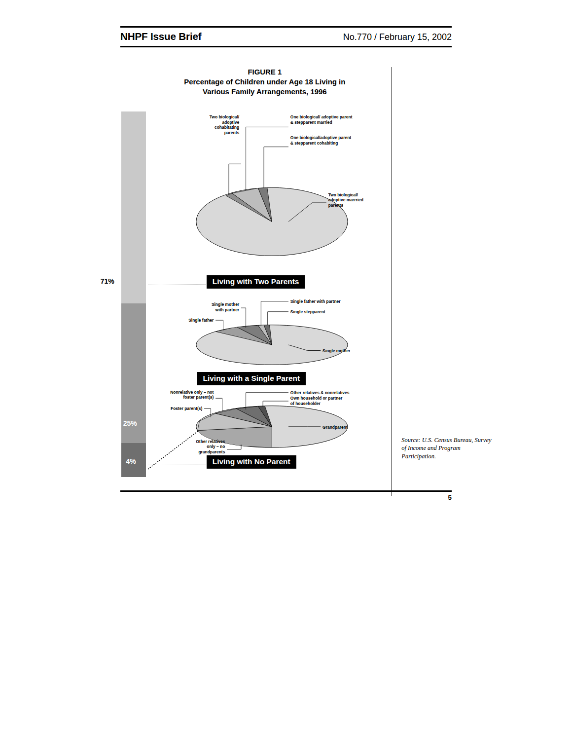NHPF Issue Brief
No.770 / February 15, 2002
FIGURE 1 Percentage of Children under Age 18 Living in
Various Family Arrangements, 1996
71%
25%
4%
Living with Two Parents
Living with a Single Parent
Living with No Parent
Two biological/ adoptive cohabitating parents One biological/ adoptive parent & stepparent married One biological/adoptive parent & stepparent cohabiting Two biological/ adoptive marrried parents
Single father Single mother with partner Single father with partner Single stepparent Single mother
Nonrelative only – not foster parent(s) Foster parent(s) Other relatives & nonrelatives Own household or partner of householder Grandparent Other relatives only – no grandparents
Source: U.S. Census Bureau, Survey of Income and Program Participation.
5